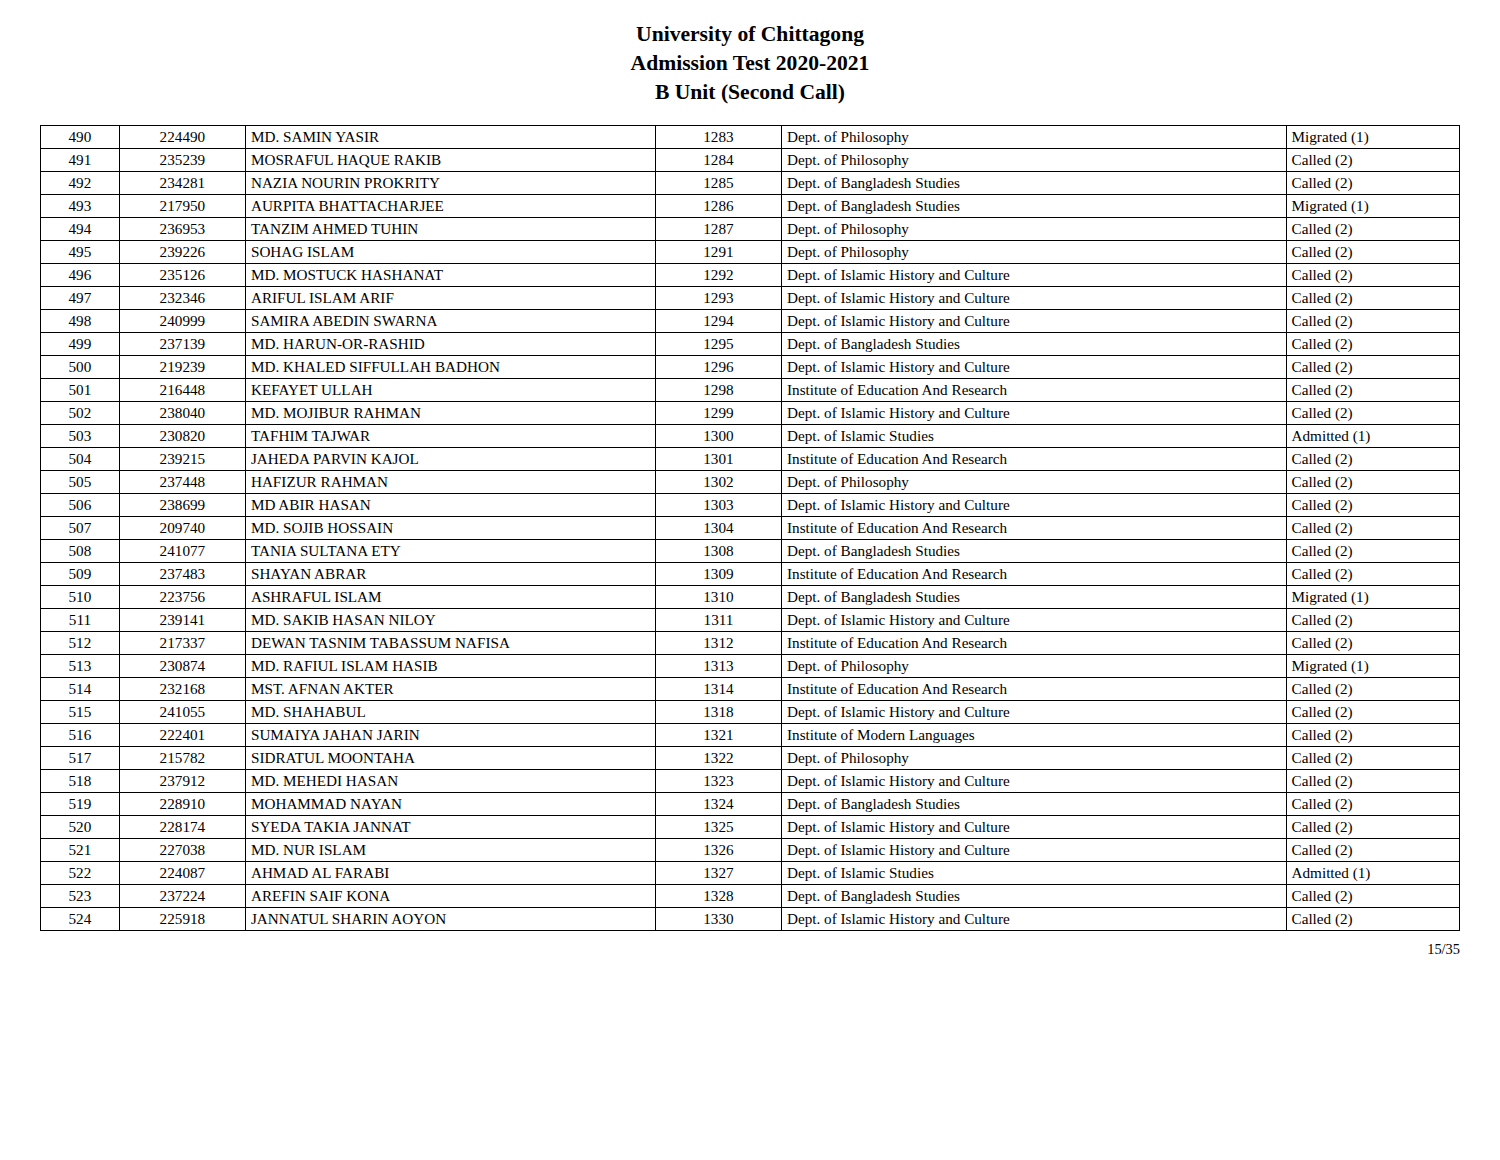University of Chittagong
Admission Test 2020-2021
B Unit (Second Call)
| 490 | 224490 | MD. SAMIN YASIR | 1283 | Dept. of Philosophy | Migrated (1) |
| 491 | 235239 | MOSRAFUL HAQUE RAKIB | 1284 | Dept. of Philosophy | Called (2) |
| 492 | 234281 | NAZIA NOURIN PROKRITY | 1285 | Dept. of Bangladesh Studies | Called (2) |
| 493 | 217950 | AURPITA BHATTACHARJEE | 1286 | Dept. of Bangladesh Studies | Migrated (1) |
| 494 | 236953 | TANZIM AHMED TUHIN | 1287 | Dept. of Philosophy | Called (2) |
| 495 | 239226 | SOHAG ISLAM | 1291 | Dept. of Philosophy | Called (2) |
| 496 | 235126 | MD. MOSTUCK HASHANAT | 1292 | Dept. of Islamic History and Culture | Called (2) |
| 497 | 232346 | ARIFUL ISLAM ARIF | 1293 | Dept. of Islamic History and Culture | Called (2) |
| 498 | 240999 | SAMIRA ABEDIN SWARNA | 1294 | Dept. of Islamic History and Culture | Called (2) |
| 499 | 237139 | MD. HARUN-OR-RASHID | 1295 | Dept. of Bangladesh Studies | Called (2) |
| 500 | 219239 | MD. KHALED SIFFULLAH BADHON | 1296 | Dept. of Islamic History and Culture | Called (2) |
| 501 | 216448 | KEFAYET ULLAH | 1298 | Institute of Education And Research | Called (2) |
| 502 | 238040 | MD. MOJIBUR RAHMAN | 1299 | Dept. of Islamic History and Culture | Called (2) |
| 503 | 230820 | TAFHIM TAJWAR | 1300 | Dept. of Islamic Studies | Admitted (1) |
| 504 | 239215 | JAHEDA PARVIN KAJOL | 1301 | Institute of Education And Research | Called (2) |
| 505 | 237448 | HAFIZUR RAHMAN | 1302 | Dept. of Philosophy | Called (2) |
| 506 | 238699 | MD ABIR HASAN | 1303 | Dept. of Islamic History and Culture | Called (2) |
| 507 | 209740 | MD. SOJIB HOSSAIN | 1304 | Institute of Education And Research | Called (2) |
| 508 | 241077 | TANIA SULTANA ETY | 1308 | Dept. of Bangladesh Studies | Called (2) |
| 509 | 237483 | SHAYAN ABRAR | 1309 | Institute of Education And Research | Called (2) |
| 510 | 223756 | ASHRAFUL ISLAM | 1310 | Dept. of Bangladesh Studies | Migrated (1) |
| 511 | 239141 | MD. SAKIB HASAN NILOY | 1311 | Dept. of Islamic History and Culture | Called (2) |
| 512 | 217337 | DEWAN TASNIM TABASSUM NAFISA | 1312 | Institute of Education And Research | Called (2) |
| 513 | 230874 | MD. RAFIUL ISLAM HASIB | 1313 | Dept. of Philosophy | Migrated (1) |
| 514 | 232168 | MST. AFNAN AKTER | 1314 | Institute of Education And Research | Called (2) |
| 515 | 241055 | MD. SHAHABUL | 1318 | Dept. of Islamic History and Culture | Called (2) |
| 516 | 222401 | SUMAIYA JAHAN JARIN | 1321 | Institute of Modern Languages | Called (2) |
| 517 | 215782 | SIDRATUL MOONTAHA | 1322 | Dept. of Philosophy | Called (2) |
| 518 | 237912 | MD. MEHEDI HASAN | 1323 | Dept. of Islamic History and Culture | Called (2) |
| 519 | 228910 | MOHAMMAD NAYAN | 1324 | Dept. of Bangladesh Studies | Called (2) |
| 520 | 228174 | SYEDA TAKIA JANNAT | 1325 | Dept. of Islamic History and Culture | Called (2) |
| 521 | 227038 | MD. NUR ISLAM | 1326 | Dept. of Islamic History and Culture | Called (2) |
| 522 | 224087 | AHMAD AL FARABI | 1327 | Dept. of Islamic Studies | Admitted (1) |
| 523 | 237224 | AREFIN SAIF KONA | 1328 | Dept. of Bangladesh Studies | Called (2) |
| 524 | 225918 | JANNATUL SHARIN AOYON | 1330 | Dept. of Islamic History and Culture | Called (2) |
15/35